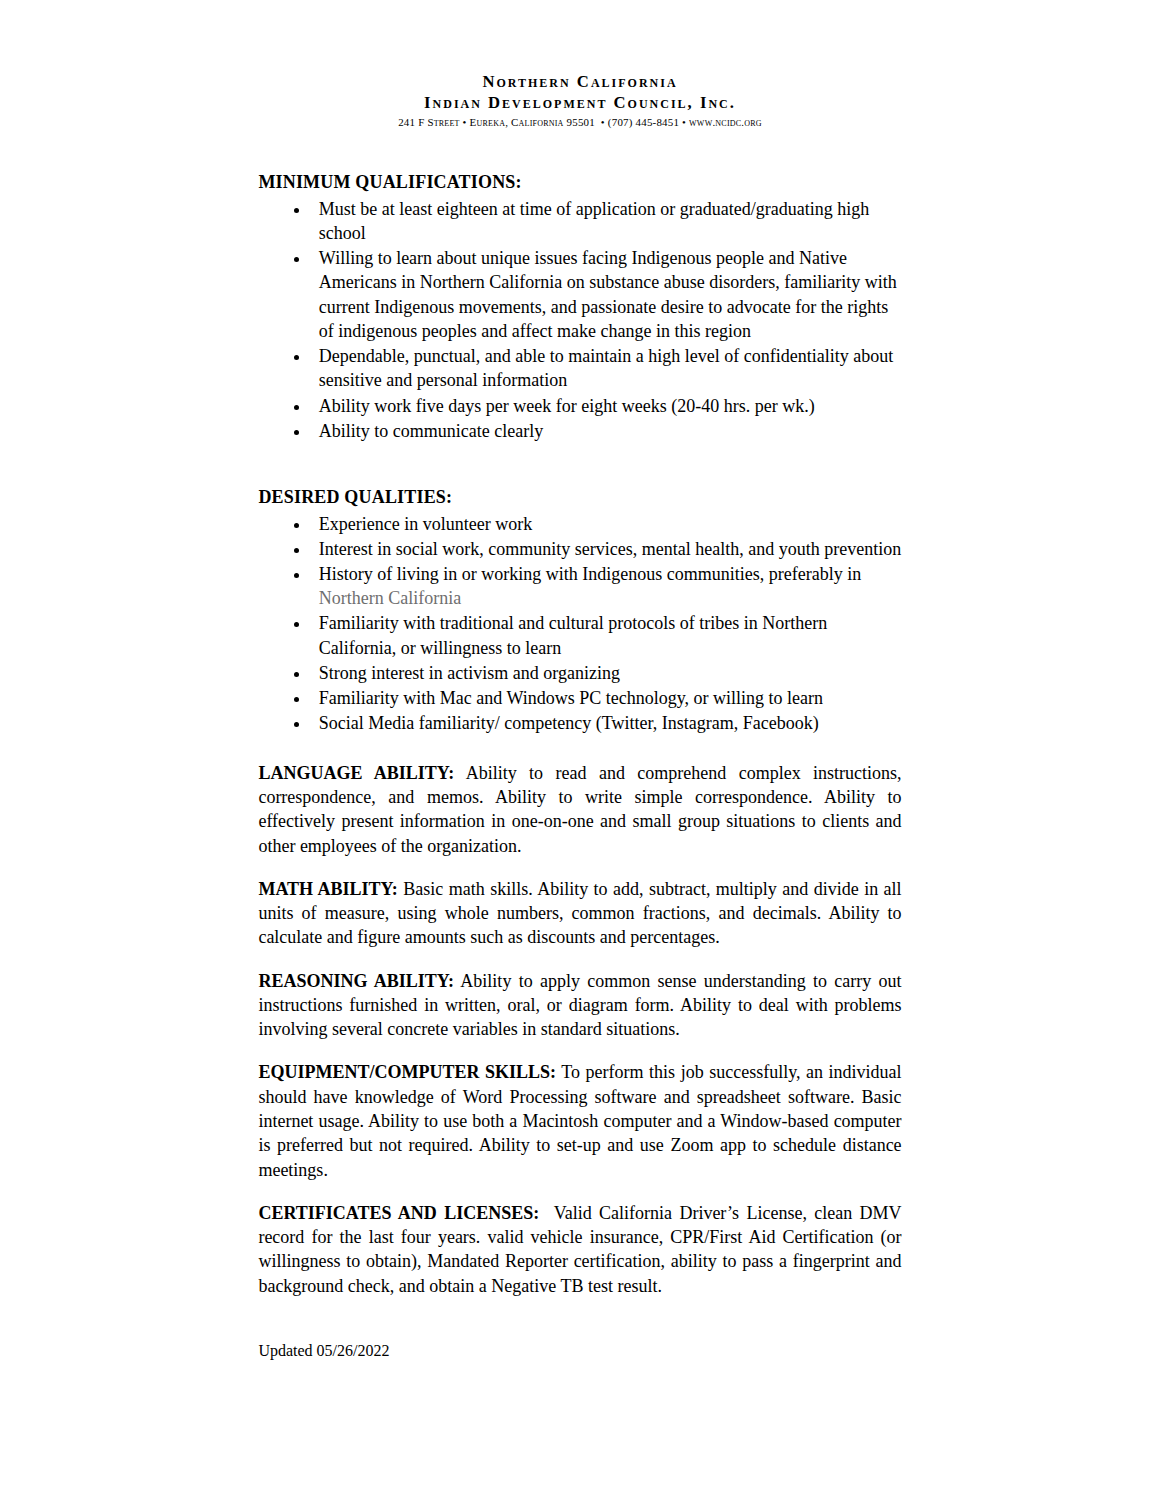Northern California
Indian Development Council, Inc.
241 F Street • Eureka, California 95501 • (707) 445-8451 • www.ncidc.org
MINIMUM QUALIFICATIONS:
Must be at least eighteen at time of application or graduated/graduating high school
Willing to learn about unique issues facing Indigenous people and Native Americans in Northern California on substance abuse disorders, familiarity with current Indigenous movements, and passionate desire to advocate for the rights of indigenous peoples and affect make change in this region
Dependable, punctual, and able to maintain a high level of confidentiality about sensitive and personal information
Ability work five days per week for eight weeks (20-40 hrs. per wk.)
Ability to communicate clearly
DESIRED QUALITIES:
Experience in volunteer work
Interest in social work, community services, mental health, and youth prevention
History of living in or working with Indigenous communities, preferably in Northern California
Familiarity with traditional and cultural protocols of tribes in Northern California, or willingness to learn
Strong interest in activism and organizing
Familiarity with Mac and Windows PC technology, or willing to learn
Social Media familiarity/ competency (Twitter, Instagram, Facebook)
LANGUAGE ABILITY: Ability to read and comprehend complex instructions, correspondence, and memos. Ability to write simple correspondence. Ability to effectively present information in one-on-one and small group situations to clients and other employees of the organization.
MATH ABILITY: Basic math skills. Ability to add, subtract, multiply and divide in all units of measure, using whole numbers, common fractions, and decimals. Ability to calculate and figure amounts such as discounts and percentages.
REASONING ABILITY: Ability to apply common sense understanding to carry out instructions furnished in written, oral, or diagram form. Ability to deal with problems involving several concrete variables in standard situations.
EQUIPMENT/COMPUTER SKILLS: To perform this job successfully, an individual should have knowledge of Word Processing software and spreadsheet software. Basic internet usage. Ability to use both a Macintosh computer and a Window-based computer is preferred but not required. Ability to set-up and use Zoom app to schedule distance meetings.
CERTIFICATES AND LICENSES: Valid California Driver’s License, clean DMV record for the last four years. valid vehicle insurance, CPR/First Aid Certification (or willingness to obtain), Mandated Reporter certification, ability to pass a fingerprint and background check, and obtain a Negative TB test result.
Updated 05/26/2022